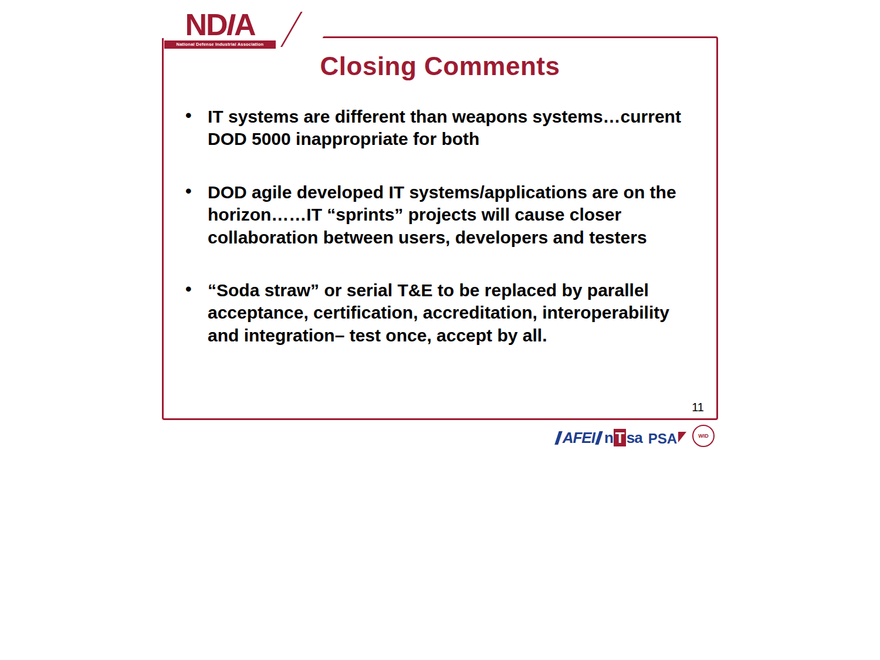NDIA
National Defense Industrial Association
Closing Comments
IT systems are different than weapons systems…current DOD 5000 inappropriate for both
DOD agile developed IT systems/applications are on the horizon……IT “sprints” projects will cause closer collaboration between users, developers and testers
“Soda straw” or serial T&E to be replaced by parallel acceptance, certification, accreditation, interoperability and integration– test once, accept by all.
11
AFEI
nTsa
PSA